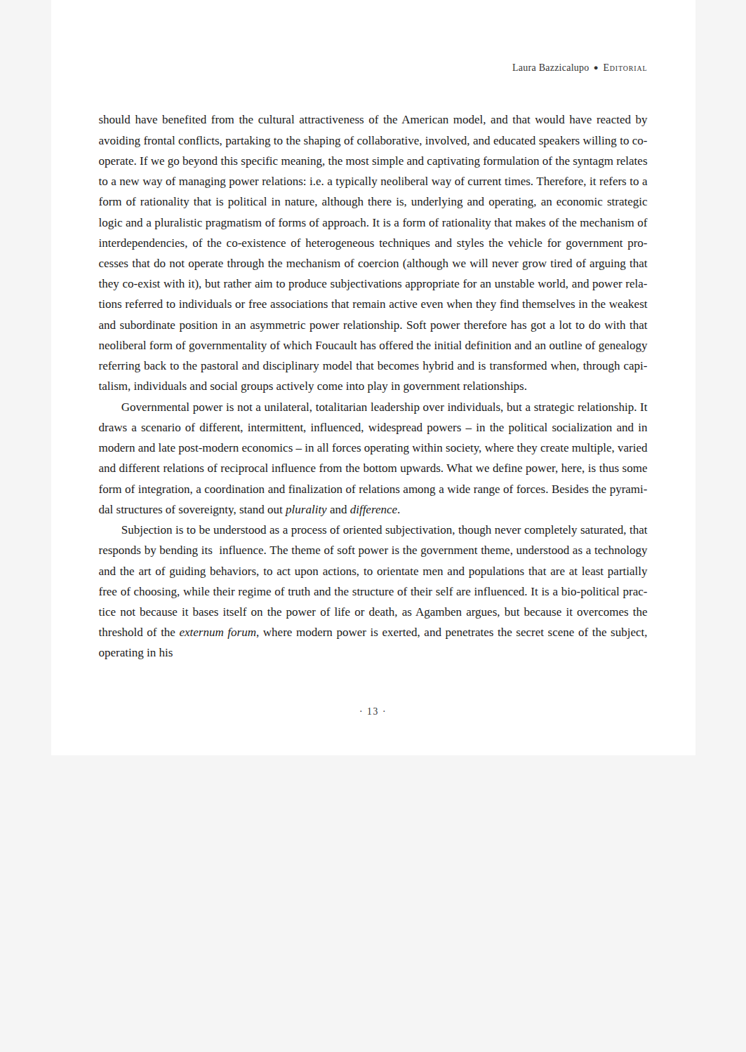Laura Bazzicalupo●Editorial
should have benefited from the cultural attractiveness of the American model, and that would have reacted by avoiding frontal conflicts, partaking to the shaping of collaborative, involved, and educated speakers willing to cooperate. If we go beyond this specific meaning, the most simple and captivating formulation of the syntagm relates to a new way of managing power relations: i.e. a typically neoliberal way of current times. Therefore, it refers to a form of rationality that is political in nature, although there is, underlying and operating, an economic strategic logic and a pluralistic pragmatism of forms of approach. It is a form of rationality that makes of the mechanism of interdependencies, of the co-existence of heterogeneous techniques and styles the vehicle for government processes that do not operate through the mechanism of coercion (although we will never grow tired of arguing that they co-exist with it), but rather aim to produce subjectivations appropriate for an unstable world, and power relations referred to individuals or free associations that remain active even when they find themselves in the weakest and subordinate position in an asymmetric power relationship. Soft power therefore has got a lot to do with that neoliberal form of governmentality of which Foucault has offered the initial definition and an outline of genealogy referring back to the pastoral and disciplinary model that becomes hybrid and is transformed when, through capitalism, individuals and social groups actively come into play in government relationships.
Governmental power is not a unilateral, totalitarian leadership over individuals, but a strategic relationship. It draws a scenario of different, intermittent, influenced, widespread powers – in the political socialization and in modern and late post-modern economics – in all forces operating within society, where they create multiple, varied and different relations of reciprocal influence from the bottom upwards. What we define power, here, is thus some form of integration, a coordination and finalization of relations among a wide range of forces. Besides the pyramidal structures of sovereignty, stand out plurality and difference.
Subjection is to be understood as a process of oriented subjectivation, though never completely saturated, that responds by bending its influence. The theme of soft power is the government theme, understood as a technology and the art of guiding behaviors, to act upon actions, to orientate men and populations that are at least partially free of choosing, while their regime of truth and the structure of their self are influenced. It is a bio-political practice not because it bases itself on the power of life or death, as Agamben argues, but because it overcomes the threshold of the externum forum, where modern power is exerted, and penetrates the secret scene of the subject, operating in his
· 13 ·